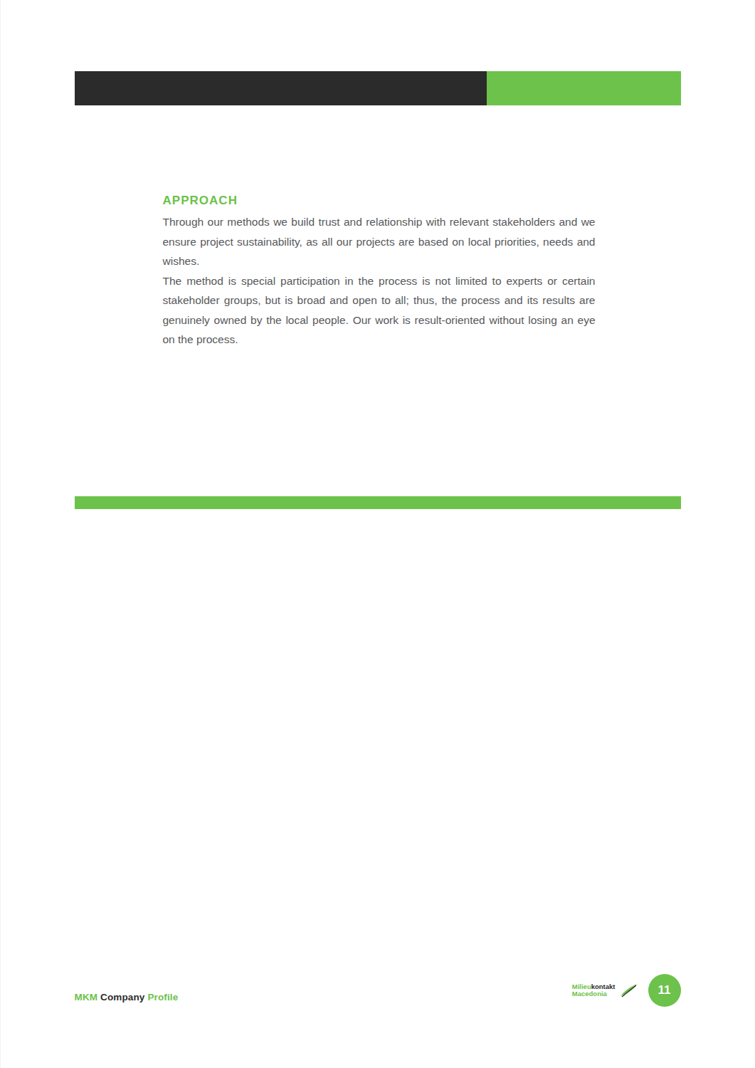Approach
Through our methods we build trust and relationship with relevant stakeholders and we ensure project sustainability, as all our projects are based on local priorities, needs and wishes.
The method is special participation in the process is not limited to experts or certain stakeholder groups, but is broad and open to all; thus, the process and its results are genuinely owned by the local people. Our work is result-oriented without losing an eye on the process.
MKM Company Profile
Milieu kontakt
Macedonia
11